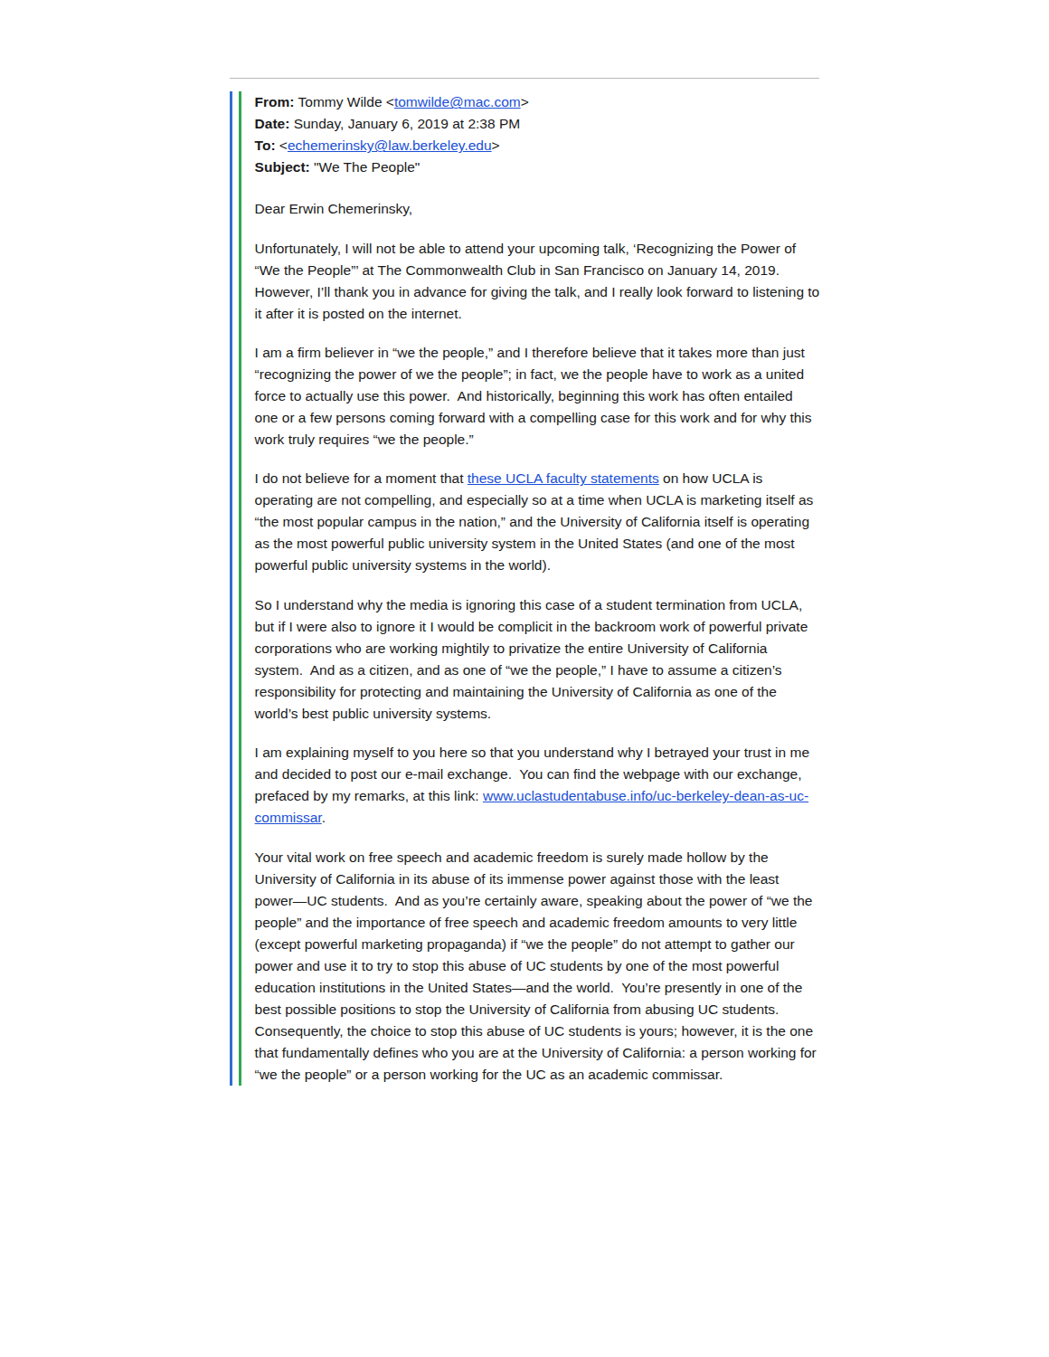From: Tommy Wilde <tomwilde@mac.com>
Date: Sunday, January 6, 2019 at 2:38 PM
To: <echemerinsky@law.berkeley.edu>
Subject: "We The People"
Dear Erwin Chemerinsky,
Unfortunately, I will not be able to attend your upcoming talk, ‘Recognizing the Power of “We the People”’ at The Commonwealth Club in San Francisco on January 14, 2019. However, I’ll thank you in advance for giving the talk, and I really look forward to listening to it after it is posted on the internet.
I am a firm believer in “we the people,” and I therefore believe that it takes more than just “recognizing the power of we the people”; in fact, we the people have to work as a united force to actually use this power. And historically, beginning this work has often entailed one or a few persons coming forward with a compelling case for this work and for why this work truly requires “we the people.”
I do not believe for a moment that these UCLA faculty statements on how UCLA is operating are not compelling, and especially so at a time when UCLA is marketing itself as “the most popular campus in the nation,” and the University of California itself is operating as the most powerful public university system in the United States (and one of the most powerful public university systems in the world).
So I understand why the media is ignoring this case of a student termination from UCLA, but if I were also to ignore it I would be complicit in the backroom work of powerful private corporations who are working mightily to privatize the entire University of California system. And as a citizen, and as one of “we the people,” I have to assume a citizen’s responsibility for protecting and maintaining the University of California as one of the world’s best public university systems.
I am explaining myself to you here so that you understand why I betrayed your trust in me and decided to post our e-mail exchange. You can find the webpage with our exchange, prefaced by my remarks, at this link: www.uclastudentabuse.info/uc-berkeley-dean-as-uc-commissar.
Your vital work on free speech and academic freedom is surely made hollow by the University of California in its abuse of its immense power against those with the least power—UC students. And as you’re certainly aware, speaking about the power of “we the people” and the importance of free speech and academic freedom amounts to very little (except powerful marketing propaganda) if “we the people” do not attempt to gather our power and use it to try to stop this abuse of UC students by one of the most powerful education institutions in the United States—and the world. You’re presently in one of the best possible positions to stop the University of California from abusing UC students. Consequently, the choice to stop this abuse of UC students is yours; however, it is the one that fundamentally defines who you are at the University of California: a person working for “we the people” or a person working for the UC as an academic commissar.